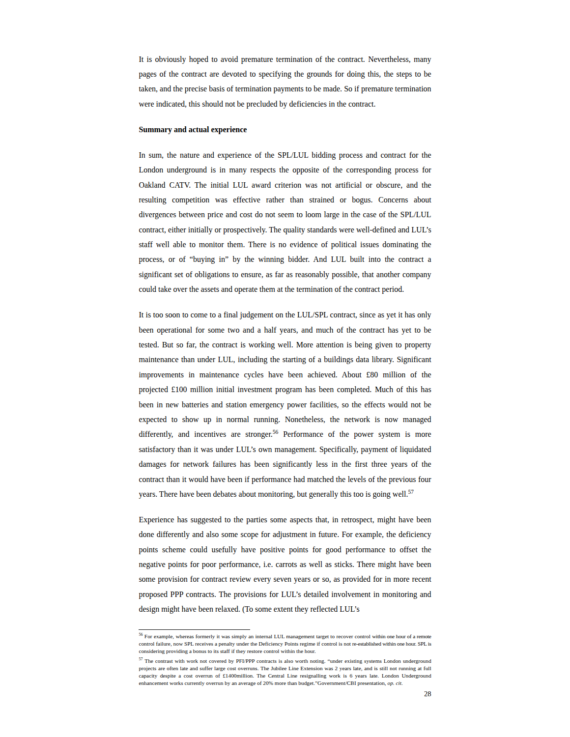It is obviously hoped to avoid premature termination of the contract. Nevertheless, many pages of the contract are devoted to specifying the grounds for doing this, the steps to be taken, and the precise basis of termination payments to be made. So if premature termination were indicated, this should not be precluded by deficiencies in the contract.
Summary and actual experience
In sum, the nature and experience of the SPL/LUL bidding process and contract for the London underground is in many respects the opposite of the corresponding process for Oakland CATV. The initial LUL award criterion was not artificial or obscure, and the resulting competition was effective rather than strained or bogus. Concerns about divergences between price and cost do not seem to loom large in the case of the SPL/LUL contract, either initially or prospectively. The quality standards were well-defined and LUL’s staff well able to monitor them. There is no evidence of political issues dominating the process, or of “buying in” by the winning bidder. And LUL built into the contract a significant set of obligations to ensure, as far as reasonably possible, that another company could take over the assets and operate them at the termination of the contract period.
It is too soon to come to a final judgement on the LUL/SPL contract, since as yet it has only been operational for some two and a half years, and much of the contract has yet to be tested. But so far, the contract is working well. More attention is being given to property maintenance than under LUL, including the starting of a buildings data library. Significant improvements in maintenance cycles have been achieved. About £80 million of the projected £100 million initial investment program has been completed. Much of this has been in new batteries and station emergency power facilities, so the effects would not be expected to show up in normal running. Nonetheless, the network is now managed differently, and incentives are stronger.56 Performance of the power system is more satisfactory than it was under LUL’s own management. Specifically, payment of liquidated damages for network failures has been significantly less in the first three years of the contract than it would have been if performance had matched the levels of the previous four years. There have been debates about monitoring, but generally this too is going well.57
Experience has suggested to the parties some aspects that, in retrospect, might have been done differently and also some scope for adjustment in future. For example, the deficiency points scheme could usefully have positive points for good performance to offset the negative points for poor performance, i.e. carrots as well as sticks. There might have been some provision for contract review every seven years or so, as provided for in more recent proposed PPP contracts. The provisions for LUL’s detailed involvement in monitoring and design might have been relaxed. (To some extent they reflected LUL’s
56 For example, whereas formerly it was simply an internal LUL management target to recover control within one hour of a remote control failure, now SPL receives a penalty under the Deficiency Points regime if control is not re-established within one hour. SPL is considering providing a bonus to its staff if they restore control within the hour.
57 The contrast with work not covered by PFI/PPP contracts is also worth noting. “under existing systems London underground projects are often late and suffer large cost overruns. The Jubilee Line Extension was 2 years late, and is still not running at full capacity despite a cost overrun of £1400million. The Central Line resignalling work is 6 years late. London Underground enhancement works currently overrun by an average of 20% more than budget.”Government/CBI presentation, op. cit.
28